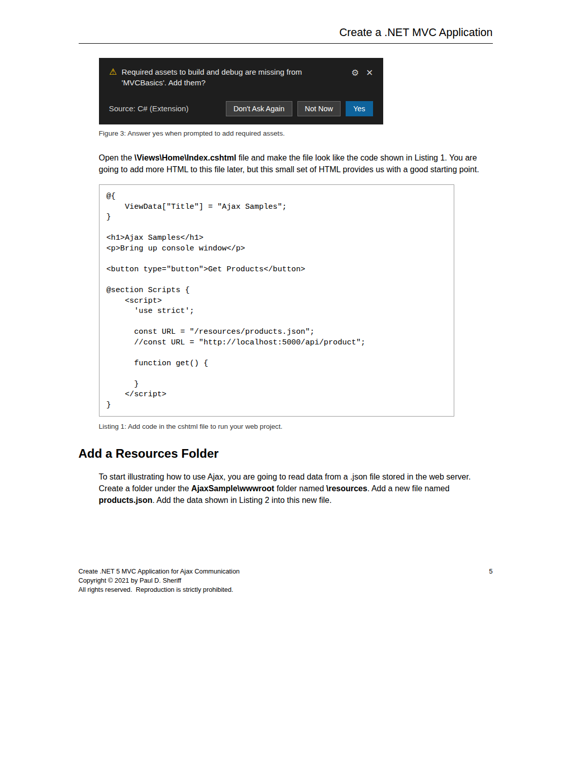Create a .NET MVC Application
⚠
Required assets to build and debug are missing from
'MVCBasics'. Add them?
⚙✕
Source: C# (Extension)
Don't Ask Again Not Now Yes
Figure 3: Answer yes when prompted to add required assets.
Open the \Views\Home\Index.cshtml file and make the file look like the code shown in Listing 1. You are going to add more HTML to this file later, but this small set of HTML provides us with a good starting point.
@{
    ViewData["Title"] = "Ajax Samples";
}

<h1>Ajax Samples</h1>
<p>Bring up console window</p>

<button type="button" onclick="get();">Get Products</button>

@section Scripts {
    <script>
      'use strict';

      const URL = "/resources/products.json";
      //const URL = "http://localhost:5000/api/product";

      function get() {

      }
    </script>
}
Listing 1: Add code in the cshtml file to run your web project.
Add a Resources Folder
To start illustrating how to use Ajax, you are going to read data from a .json file stored in the web server. Create a folder under the AjaxSample\wwwroot folder named \resources. Add a new file named products.json. Add the data shown in Listing 2 into this new file.
5 Create .NET 5 MVC Application for Ajax Communication
Copyright © 2021 by Paul D. Sheriff
All rights reserved. Reproduction is strictly prohibited.